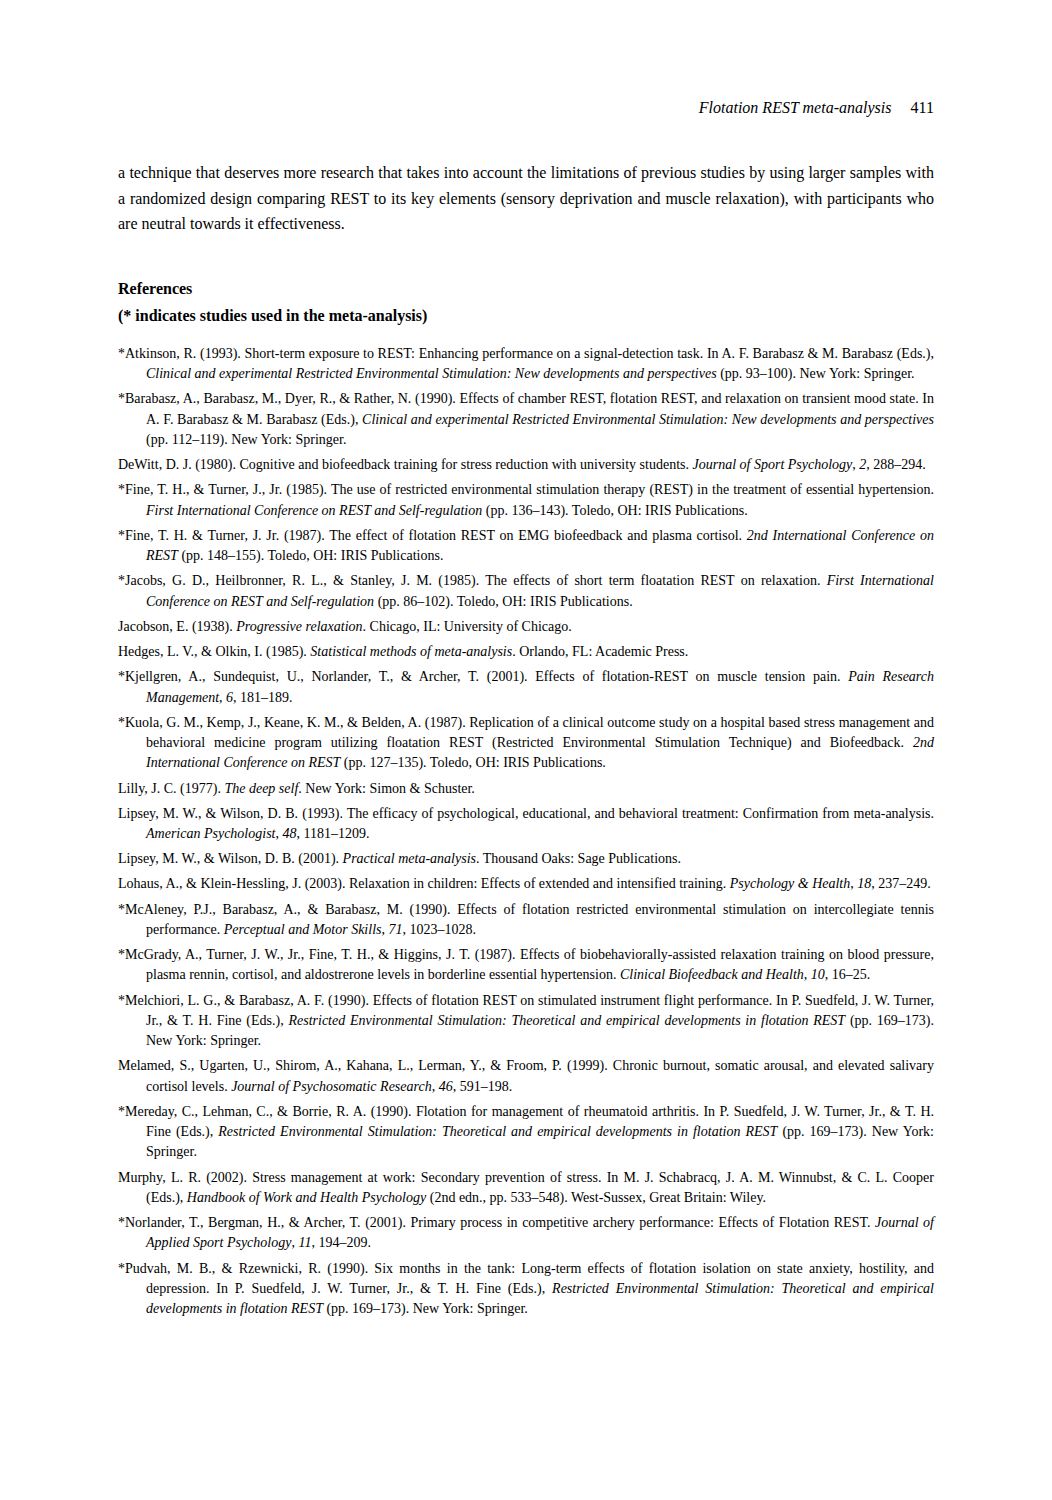Flotation REST meta-analysis 411
a technique that deserves more research that takes into account the limitations of previous studies by using larger samples with a randomized design comparing REST to its key elements (sensory deprivation and muscle relaxation), with participants who are neutral towards it effectiveness.
References
(* indicates studies used in the meta-analysis)
*Atkinson, R. (1993). Short-term exposure to REST: Enhancing performance on a signal-detection task. In A. F. Barabasz & M. Barabasz (Eds.), Clinical and experimental Restricted Environmental Stimulation: New developments and perspectives (pp. 93–100). New York: Springer.
*Barabasz, A., Barabasz, M., Dyer, R., & Rather, N. (1990). Effects of chamber REST, flotation REST, and relaxation on transient mood state. In A. F. Barabasz & M. Barabasz (Eds.), Clinical and experimental Restricted Environmental Stimulation: New developments and perspectives (pp. 112–119). New York: Springer.
DeWitt, D. J. (1980). Cognitive and biofeedback training for stress reduction with university students. Journal of Sport Psychology, 2, 288–294.
*Fine, T. H., & Turner, J., Jr. (1985). The use of restricted environmental stimulation therapy (REST) in the treatment of essential hypertension. First International Conference on REST and Self-regulation (pp. 136–143). Toledo, OH: IRIS Publications.
*Fine, T. H. & Turner, J. Jr. (1987). The effect of flotation REST on EMG biofeedback and plasma cortisol. 2nd International Conference on REST (pp. 148–155). Toledo, OH: IRIS Publications.
*Jacobs, G. D., Heilbronner, R. L., & Stanley, J. M. (1985). The effects of short term floatation REST on relaxation. First International Conference on REST and Self-regulation (pp. 86–102). Toledo, OH: IRIS Publications.
Jacobson, E. (1938). Progressive relaxation. Chicago, IL: University of Chicago.
Hedges, L. V., & Olkin, I. (1985). Statistical methods of meta-analysis. Orlando, FL: Academic Press.
*Kjellgren, A., Sundequist, U., Norlander, T., & Archer, T. (2001). Effects of flotation-REST on muscle tension pain. Pain Research Management, 6, 181–189.
*Kuola, G. M., Kemp, J., Keane, K. M., & Belden, A. (1987). Replication of a clinical outcome study on a hospital based stress management and behavioral medicine program utilizing floatation REST (Restricted Environmental Stimulation Technique) and Biofeedback. 2nd International Conference on REST (pp. 127–135). Toledo, OH: IRIS Publications.
Lilly, J. C. (1977). The deep self. New York: Simon & Schuster.
Lipsey, M. W., & Wilson, D. B. (1993). The efficacy of psychological, educational, and behavioral treatment: Confirmation from meta-analysis. American Psychologist, 48, 1181–1209.
Lipsey, M. W., & Wilson, D. B. (2001). Practical meta-analysis. Thousand Oaks: Sage Publications.
Lohaus, A., & Klein-Hessling, J. (2003). Relaxation in children: Effects of extended and intensified training. Psychology & Health, 18, 237–249.
*McAleney, P.J., Barabasz, A., & Barabasz, M. (1990). Effects of flotation restricted environmental stimulation on intercollegiate tennis performance. Perceptual and Motor Skills, 71, 1023–1028.
*McGrady, A., Turner, J. W., Jr., Fine, T. H., & Higgins, J. T. (1987). Effects of biobehaviorally-assisted relaxation training on blood pressure, plasma rennin, cortisol, and aldostrerone levels in borderline essential hypertension. Clinical Biofeedback and Health, 10, 16–25.
*Melchiori, L. G., & Barabasz, A. F. (1990). Effects of flotation REST on stimulated instrument flight performance. In P. Suedfeld, J. W. Turner, Jr., & T. H. Fine (Eds.), Restricted Environmental Stimulation: Theoretical and empirical developments in flotation REST (pp. 169–173). New York: Springer.
Melamed, S., Ugarten, U., Shirom, A., Kahana, L., Lerman, Y., & Froom, P. (1999). Chronic burnout, somatic arousal, and elevated salivary cortisol levels. Journal of Psychosomatic Research, 46, 591–198.
*Mereday, C., Lehman, C., & Borrie, R. A. (1990). Flotation for management of rheumatoid arthritis. In P. Suedfeld, J. W. Turner, Jr., & T. H. Fine (Eds.), Restricted Environmental Stimulation: Theoretical and empirical developments in flotation REST (pp. 169–173). New York: Springer.
Murphy, L. R. (2002). Stress management at work: Secondary prevention of stress. In M. J. Schabracq, J. A. M. Winnubst, & C. L. Cooper (Eds.), Handbook of Work and Health Psychology (2nd edn., pp. 533–548). West-Sussex, Great Britain: Wiley.
*Norlander, T., Bergman, H., & Archer, T. (2001). Primary process in competitive archery performance: Effects of Flotation REST. Journal of Applied Sport Psychology, 11, 194–209.
*Pudvah, M. B., & Rzewnicki, R. (1990). Six months in the tank: Long-term effects of flotation isolation on state anxiety, hostility, and depression. In P. Suedfeld, J. W. Turner, Jr., & T. H. Fine (Eds.), Restricted Environmental Stimulation: Theoretical and empirical developments in flotation REST (pp. 169–173). New York: Springer.